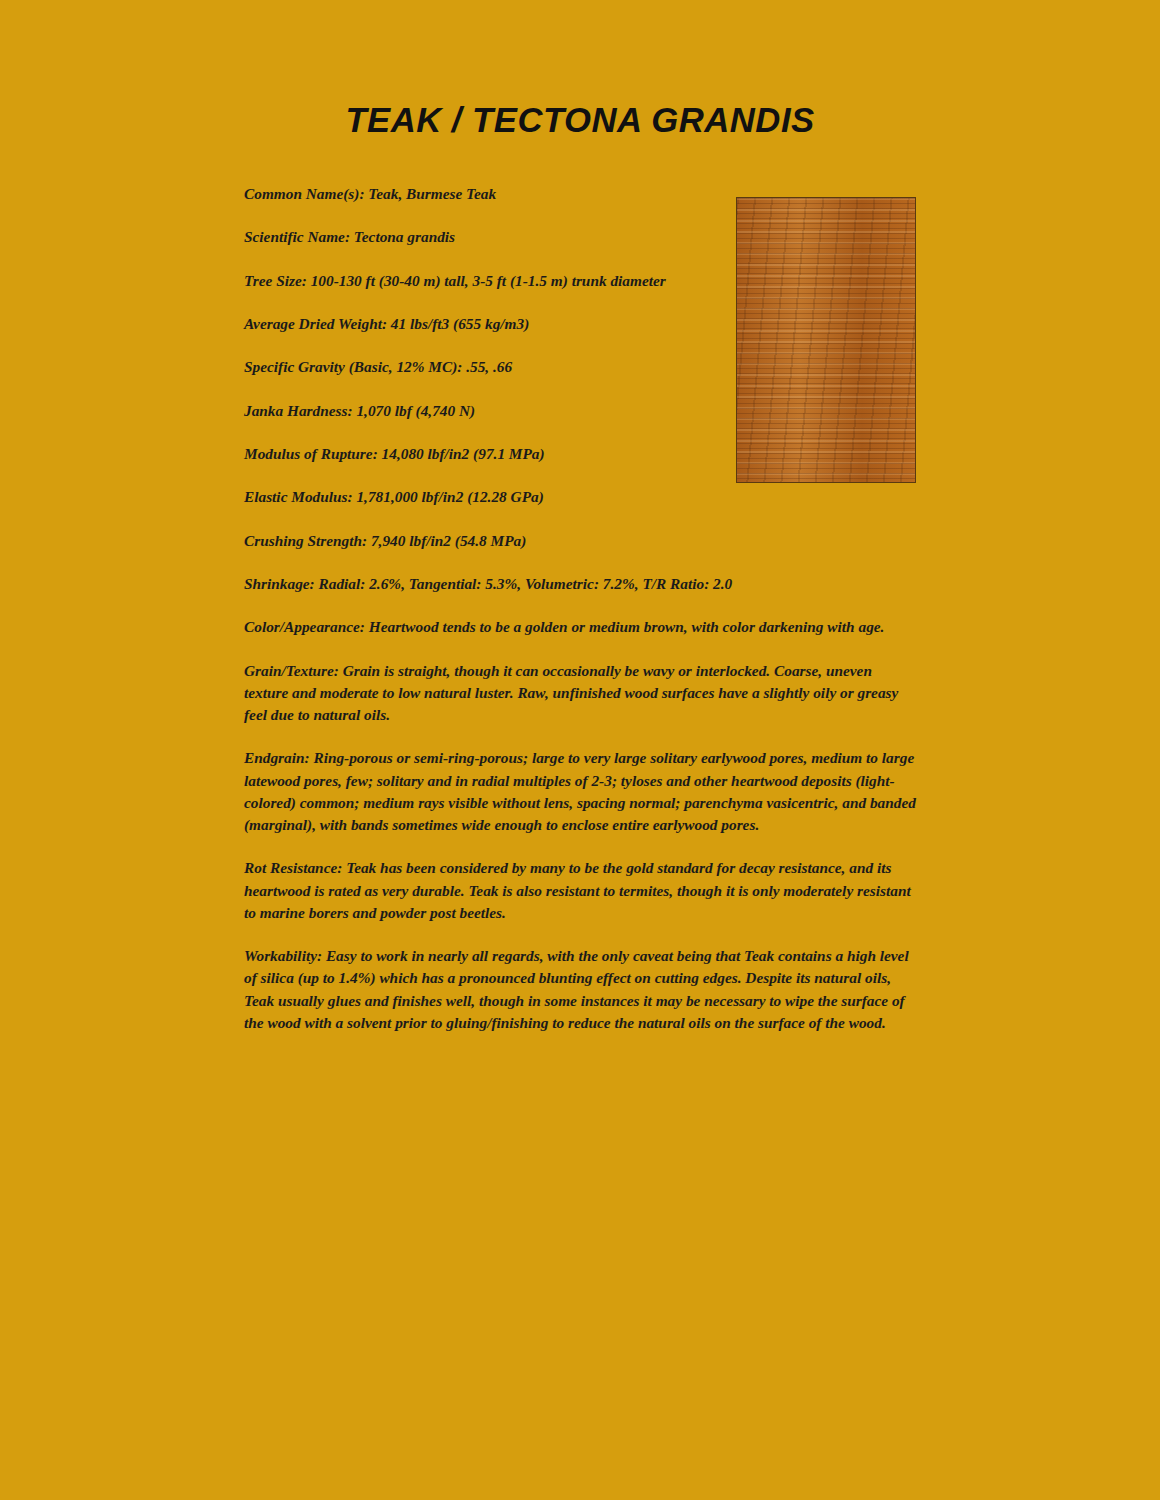TEAK / TECTONA GRANDIS
Common Name(s): Teak, Burmese Teak
Scientific Name: Tectona grandis
Tree Size: 100-130 ft (30-40 m) tall, 3-5 ft (1-1.5 m) trunk diameter
Average Dried Weight: 41 lbs/ft3 (655 kg/m3)
Specific Gravity (Basic, 12% MC): .55, .66
Janka Hardness: 1,070 lbf (4,740 N)
Modulus of Rupture: 14,080 lbf/in2 (97.1 MPa)
Elastic Modulus: 1,781,000 lbf/in2 (12.28 GPa)
Crushing Strength: 7,940 lbf/in2 (54.8 MPa)
Shrinkage: Radial: 2.6%, Tangential: 5.3%, Volumetric: 7.2%, T/R Ratio: 2.0
Color/Appearance: Heartwood tends to be a golden or medium brown, with color darkening with age.
Grain/Texture: Grain is straight, though it can occasionally be wavy or interlocked. Coarse, uneven texture and moderate to low natural luster. Raw, unfinished wood surfaces have a slightly oily or greasy feel due to natural oils.
Endgrain: Ring-porous or semi-ring-porous; large to very large solitary earlywood pores, medium to large latewood pores, few; solitary and in radial multiples of 2-3; tyloses and other heartwood deposits (light-colored) common; medium rays visible without lens, spacing normal; parenchyma vasicentric, and banded (marginal), with bands sometimes wide enough to enclose entire earlywood pores.
Rot Resistance: Teak has been considered by many to be the gold standard for decay resistance, and its heartwood is rated as very durable. Teak is also resistant to termites, though it is only moderately resistant to marine borers and powder post beetles.
Workability: Easy to work in nearly all regards, with the only caveat being that Teak contains a high level of silica (up to 1.4%) which has a pronounced blunting effect on cutting edges. Despite its natural oils, Teak usually glues and finishes well, though in some instances it may be necessary to wipe the surface of the wood with a solvent prior to gluing/finishing to reduce the natural oils on the surface of the wood.